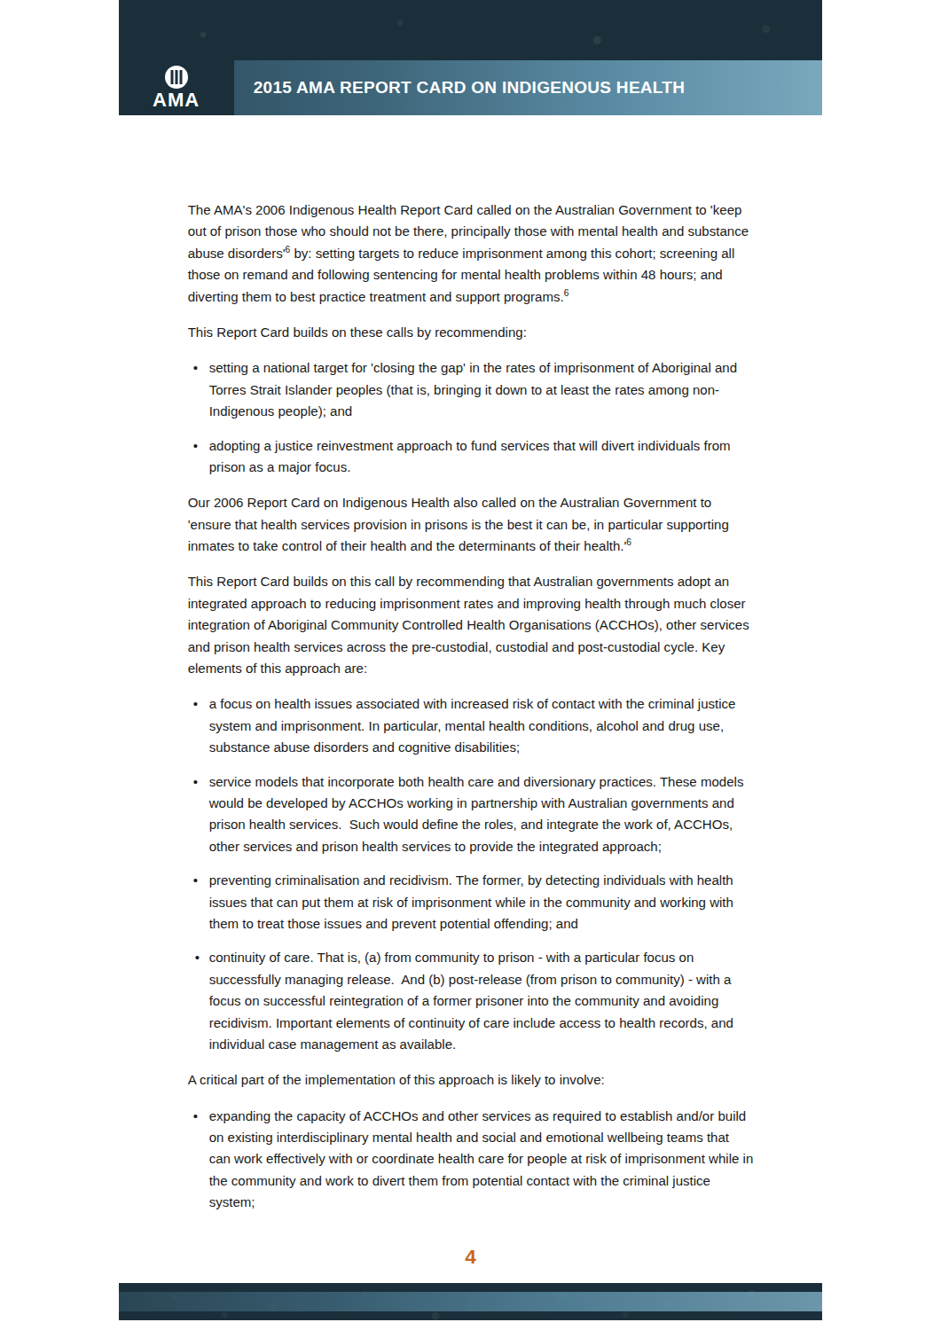AMA
2015 AMA Report Card on Indigenous Health
The AMA's 2006 Indigenous Health Report Card called on the Australian Government to 'keep out of prison those who should not be there, principally those with mental health and substance abuse disorders'6 by: setting targets to reduce imprisonment among this cohort; screening all those on remand and following sentencing for mental health problems within 48 hours; and diverting them to best practice treatment and support programs.6
This Report Card builds on these calls by recommending:
setting a national target for 'closing the gap' in the rates of imprisonment of Aboriginal and Torres Strait Islander peoples (that is, bringing it down to at least the rates among non-Indigenous people); and
adopting a justice reinvestment approach to fund services that will divert individuals from prison as a major focus.
Our 2006 Report Card on Indigenous Health also called on the Australian Government to 'ensure that health services provision in prisons is the best it can be, in particular supporting inmates to take control of their health and the determinants of their health.'6
This Report Card builds on this call by recommending that Australian governments adopt an integrated approach to reducing imprisonment rates and improving health through much closer integration of Aboriginal Community Controlled Health Organisations (ACCHOs), other services and prison health services across the pre-custodial, custodial and post-custodial cycle. Key elements of this approach are:
a focus on health issues associated with increased risk of contact with the criminal justice system and imprisonment. In particular, mental health conditions, alcohol and drug use, substance abuse disorders and cognitive disabilities;
service models that incorporate both health care and diversionary practices. These models would be developed by ACCHOs working in partnership with Australian governments and prison health services. Such would define the roles, and integrate the work of, ACCHOs, other services and prison health services to provide the integrated approach;
preventing criminalisation and recidivism. The former, by detecting individuals with health issues that can put them at risk of imprisonment while in the community and working with them to treat those issues and prevent potential offending; and
continuity of care. That is, (a) from community to prison - with a particular focus on successfully managing release. And (b) post-release (from prison to community) - with a focus on successful reintegration of a former prisoner into the community and avoiding recidivism. Important elements of continuity of care include access to health records, and individual case management as available.
A critical part of the implementation of this approach is likely to involve:
expanding the capacity of ACCHOs and other services as required to establish and/or build on existing interdisciplinary mental health and social and emotional wellbeing teams that can work effectively with or coordinate health care for people at risk of imprisonment while in the community and work to divert them from potential contact with the criminal justice system;
4